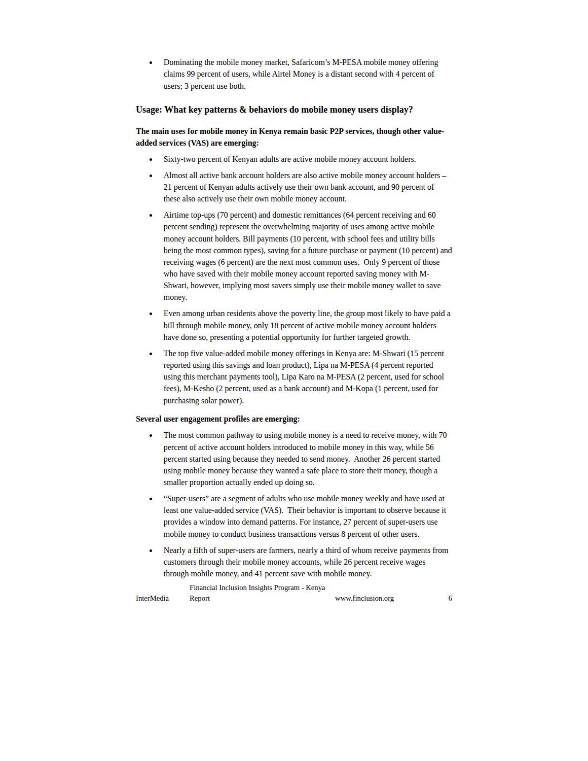Dominating the mobile money market, Safaricom’s M-PESA mobile money offering claims 99 percent of users, while Airtel Money is a distant second with 4 percent of users; 3 percent use both.
Usage: What key patterns & behaviors do mobile money users display?
The main uses for mobile money in Kenya remain basic P2P services, though other value-added services (VAS) are emerging:
Sixty-two percent of Kenyan adults are active mobile money account holders.
Almost all active bank account holders are also active mobile money account holders – 21 percent of Kenyan adults actively use their own bank account, and 90 percent of these also actively use their own mobile money account.
Airtime top-ups (70 percent) and domestic remittances (64 percent receiving and 60 percent sending) represent the overwhelming majority of uses among active mobile money account holders. Bill payments (10 percent, with school fees and utility bills being the most common types), saving for a future purchase or payment (10 percent) and receiving wages (6 percent) are the next most common uses. Only 9 percent of those who have saved with their mobile money account reported saving money with M-Shwari, however, implying most savers simply use their mobile money wallet to save money.
Even among urban residents above the poverty line, the group most likely to have paid a bill through mobile money, only 18 percent of active mobile money account holders have done so, presenting a potential opportunity for further targeted growth.
The top five value-added mobile money offerings in Kenya are: M-Shwari (15 percent reported using this savings and loan product), Lipa na M-PESA (4 percent reported using this merchant payments tool), Lipa Karo na M-PESA (2 percent, used for school fees), M-Kesho (2 percent, used as a bank account) and M-Kopa (1 percent, used for purchasing solar power).
Several user engagement profiles are emerging:
The most common pathway to using mobile money is a need to receive money, with 70 percent of active account holders introduced to mobile money in this way, while 56 percent started using because they needed to send money. Another 26 percent started using mobile money because they wanted a safe place to store their money, though a smaller proportion actually ended up doing so.
“Super-users” are a segment of adults who use mobile money weekly and have used at least one value-added service (VAS). Their behavior is important to observe because it provides a window into demand patterns. For instance, 27 percent of super-users use mobile money to conduct business transactions versus 8 percent of other users.
Nearly a fifth of super-users are farmers, nearly a third of whom receive payments from customers through their mobile money accounts, while 26 percent receive wages through mobile money, and 41 percent save with mobile money.
| InterMedia | Financial Inclusion Insights Program - Kenya Report | www.finclusion.org | 6 |